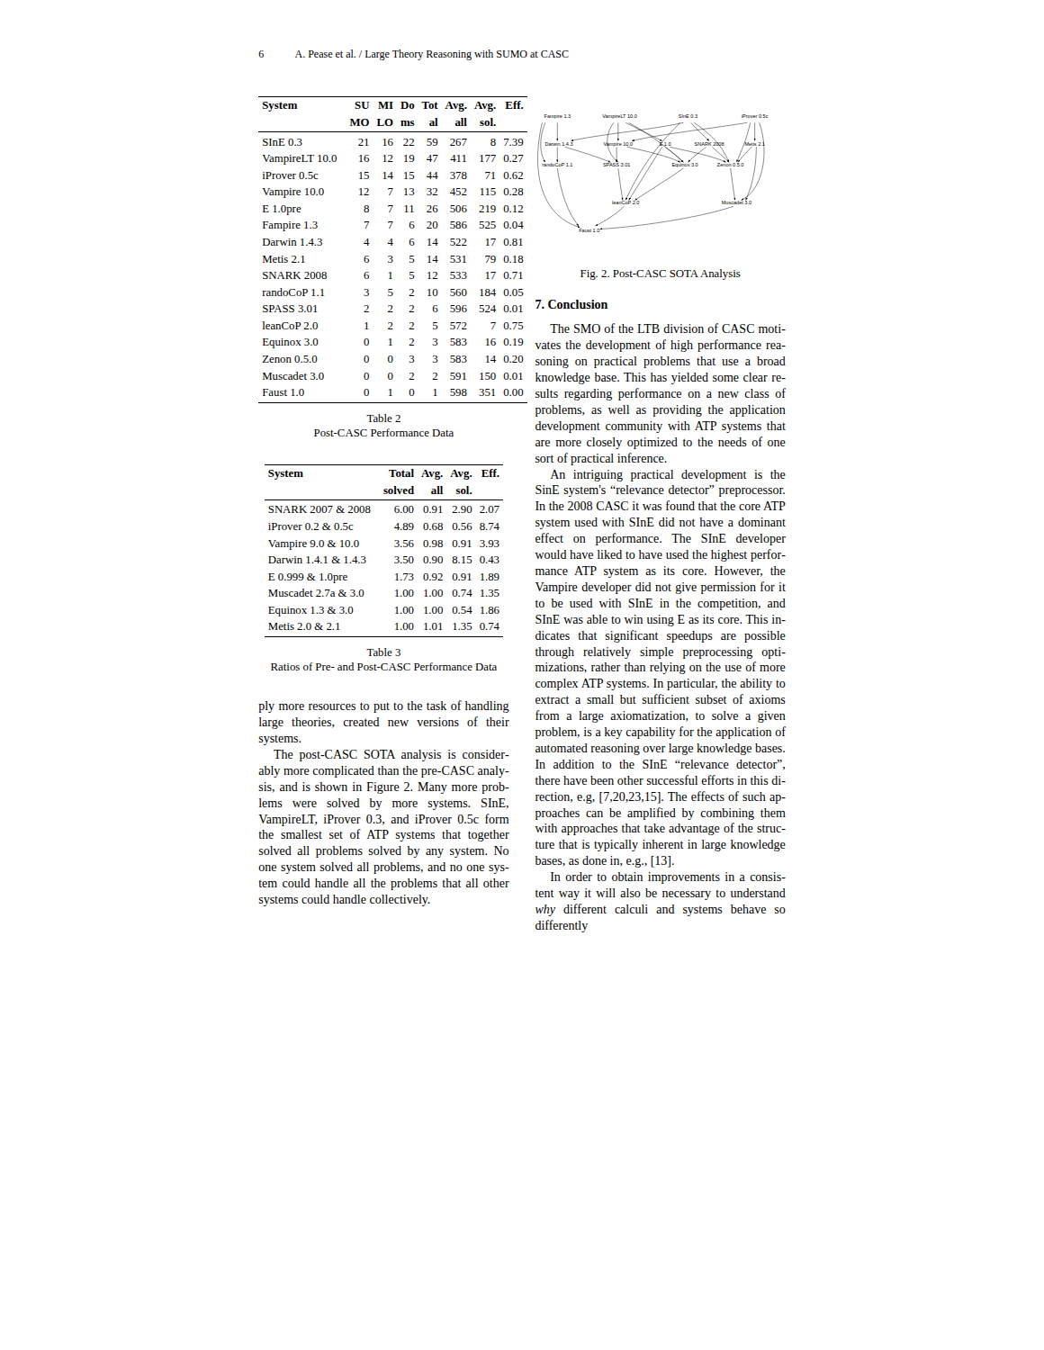6 A. Pease et al. / Large Theory Reasoning with SUMO at CASC
| System | SU | MI | Do | Tot | Avg. | Avg. | Eff. |
| --- | --- | --- | --- | --- | --- | --- | --- |
| | MO | LO | ms | al | all | sol. | |
| SInE 0.3 | 21 | 16 | 22 | 59 | 267 | 8 | 7.39 |
| VampireLT 10.0 | 16 | 12 | 19 | 47 | 411 | 177 | 0.27 |
| iProver 0.5c | 15 | 14 | 15 | 44 | 378 | 71 | 0.62 |
| Vampire 10.0 | 12 | 7 | 13 | 32 | 452 | 115 | 0.28 |
| E 1.0pre | 8 | 7 | 11 | 26 | 506 | 219 | 0.12 |
| Fampire 1.3 | 7 | 7 | 6 | 20 | 586 | 525 | 0.04 |
| Darwin 1.4.3 | 4 | 4 | 6 | 14 | 522 | 17 | 0.81 |
| Metis 2.1 | 6 | 3 | 5 | 14 | 531 | 79 | 0.18 |
| SNARK 2008 | 6 | 1 | 5 | 12 | 533 | 17 | 0.71 |
| randoCoP 1.1 | 3 | 5 | 2 | 10 | 560 | 184 | 0.05 |
| SPASS 3.01 | 2 | 2 | 2 | 6 | 596 | 524 | 0.01 |
| leanCoP 2.0 | 1 | 2 | 2 | 5 | 572 | 7 | 0.75 |
| Equinox 3.0 | 0 | 1 | 2 | 3 | 583 | 16 | 0.19 |
| Zenon 0.5.0 | 0 | 0 | 3 | 3 | 583 | 14 | 0.20 |
| Muscadet 3.0 | 0 | 0 | 2 | 2 | 591 | 150 | 0.01 |
| Faust 1.0 | 0 | 1 | 0 | 1 | 598 | 351 | 0.00 |
Table 2 Post-CASC Performance Data
| System | Total | Avg. | Avg. | Eff. |
| --- | --- | --- | --- | --- |
| | solved | all | sol. | |
| SNARK 2007 & 2008 | 6.00 | 0.91 | 2.90 | 2.07 |
| iProver 0.2 & 0.5c | 4.89 | 0.68 | 0.56 | 8.74 |
| Vampire 9.0 & 10.0 | 3.56 | 0.98 | 0.91 | 3.93 |
| Darwin 1.4.1 & 1.4.3 | 3.50 | 0.90 | 8.15 | 0.43 |
| E 0.999 & 1.0pre | 1.73 | 0.92 | 0.91 | 1.89 |
| Muscadet 2.7a & 3.0 | 1.00 | 1.00 | 0.74 | 1.35 |
| Equinox 1.3 & 3.0 | 1.00 | 1.00 | 0.54 | 1.86 |
| Metis 2.0 & 2.1 | 1.00 | 1.01 | 1.35 | 0.74 |
Table 3 Ratios of Pre- and Post-CASC Performance Data
ply more resources to put to the task of handling large theories, created new versions of their systems.
The post-CASC SOTA analysis is considerably more complicated than the pre-CASC analysis, and is shown in Figure 2. Many more problems were solved by more systems. SInE, VampireLT, iProver 0.3, and iProver 0.5c form the smallest set of ATP systems that together solved all problems solved by any system. No one system solved all problems, and no one system could handle all the problems that all other systems could handle collectively.
Fampire 1.3 VampireLT 10.0 SInE 0.3 iProver 0.5c Darwin 1.4.3 Vampire 10.0 E 1.0 SNARK 2008 Metis 2.1 randoCoP 1.1 SPASS 3.01 Equinox 3.0 Zenon 0.5.0 leanCoP 2.0 Muscadet 3.0 Faust 1.0
Fig. 2. Post-CASC SOTA Analysis
7. Conclusion
The SMO of the LTB division of CASC motivates the development of high performance reasoning on practical problems that use a broad knowledge base. This has yielded some clear results regarding performance on a new class of problems, as well as providing the application development community with ATP systems that are more closely optimized to the needs of one sort of practical inference.
An intriguing practical development is the SinE system's “relevance detector” preprocessor. In the 2008 CASC it was found that the core ATP system used with SInE did not have a dominant effect on performance. The SInE developer would have liked to have used the highest performance ATP system as its core. However, the Vampire developer did not give permission for it to be used with SInE in the competition, and SInE was able to win using E as its core. This indicates that significant speedups are possible through relatively simple preprocessing optimizations, rather than relying on the use of more complex ATP systems. In particular, the ability to extract a small but sufficient subset of axioms from a large axiomatization, to solve a given problem, is a key capability for the application of automated reasoning over large knowledge bases. In addition to the SInE “relevance detector”, there have been other successful efforts in this direction, e.g, [7,20,23,15]. The effects of such approaches can be amplified by combining them with approaches that take advantage of the structure that is typically inherent in large knowledge bases, as done in, e.g., [13].
In order to obtain improvements in a consistent way it will also be necessary to understand why different calculi and systems behave so differently